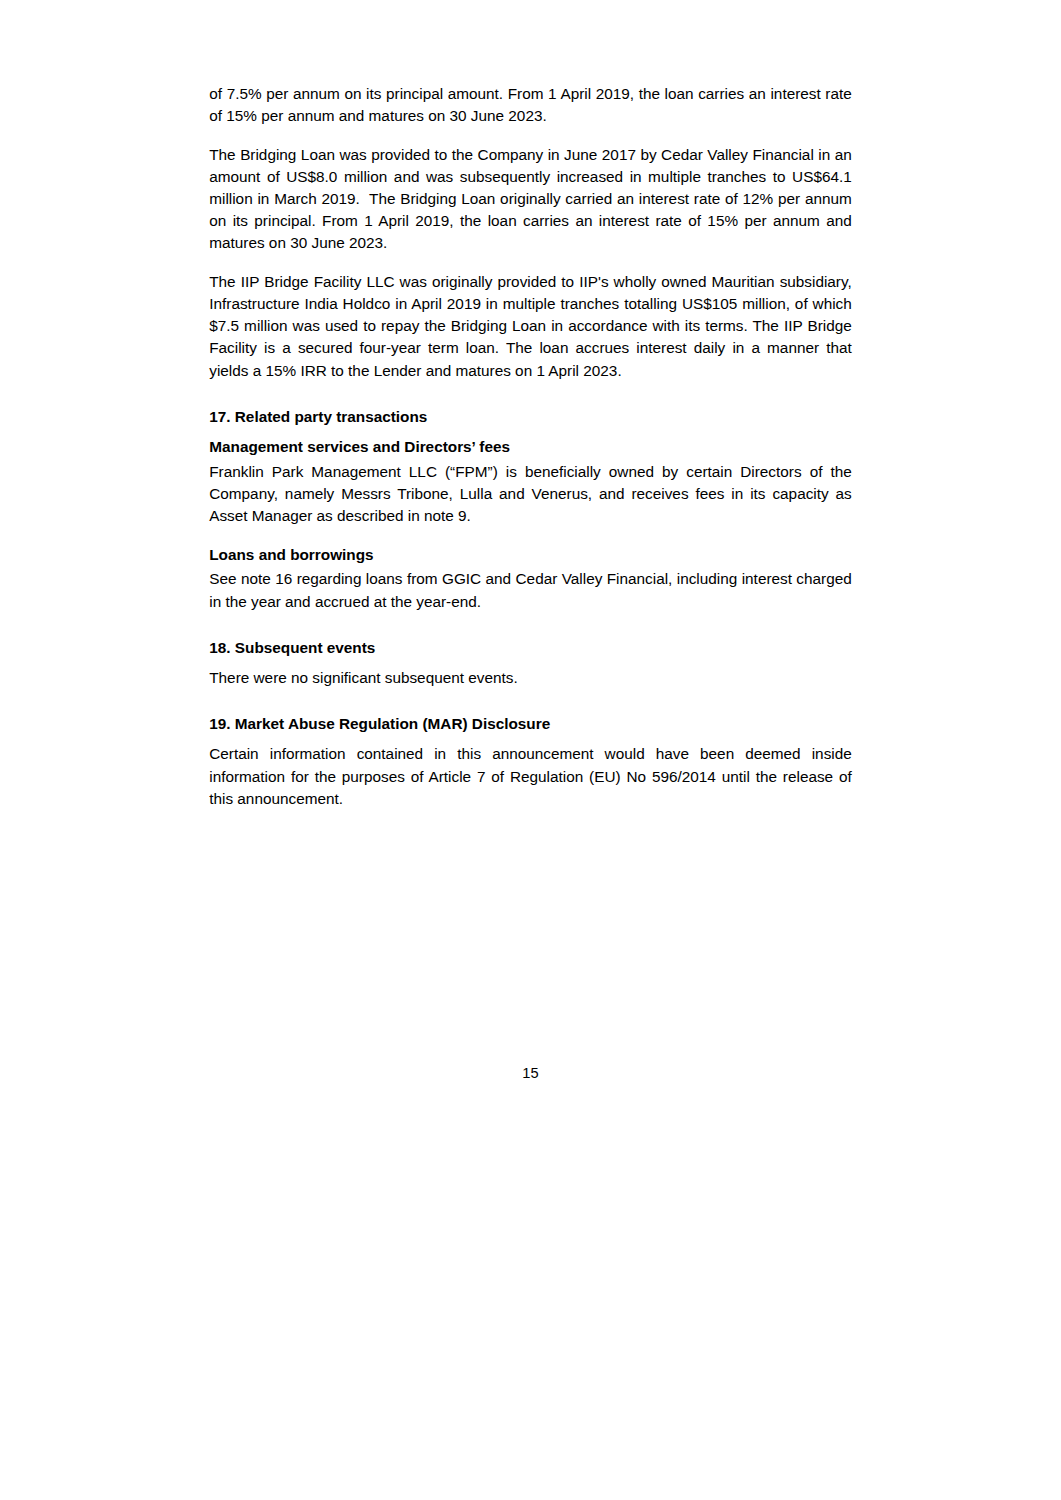of 7.5% per annum on its principal amount. From 1 April 2019, the loan carries an interest rate of 15% per annum and matures on 30 June 2023.
The Bridging Loan was provided to the Company in June 2017 by Cedar Valley Financial in an amount of US$8.0 million and was subsequently increased in multiple tranches to US$64.1 million in March 2019. The Bridging Loan originally carried an interest rate of 12% per annum on its principal. From 1 April 2019, the loan carries an interest rate of 15% per annum and matures on 30 June 2023.
The IIP Bridge Facility LLC was originally provided to IIP's wholly owned Mauritian subsidiary, Infrastructure India Holdco in April 2019 in multiple tranches totalling US$105 million, of which $7.5 million was used to repay the Bridging Loan in accordance with its terms. The IIP Bridge Facility is a secured four-year term loan. The loan accrues interest daily in a manner that yields a 15% IRR to the Lender and matures on 1 April 2023.
17. Related party transactions
Management services and Directors’ fees
Franklin Park Management LLC (“FPM”) is beneficially owned by certain Directors of the Company, namely Messrs Tribone, Lulla and Venerus, and receives fees in its capacity as Asset Manager as described in note 9.
Loans and borrowings
See note 16 regarding loans from GGIC and Cedar Valley Financial, including interest charged in the year and accrued at the year-end.
18. Subsequent events
There were no significant subsequent events.
19. Market Abuse Regulation (MAR) Disclosure
Certain information contained in this announcement would have been deemed inside information for the purposes of Article 7 of Regulation (EU) No 596/2014 until the release of this announcement.
15